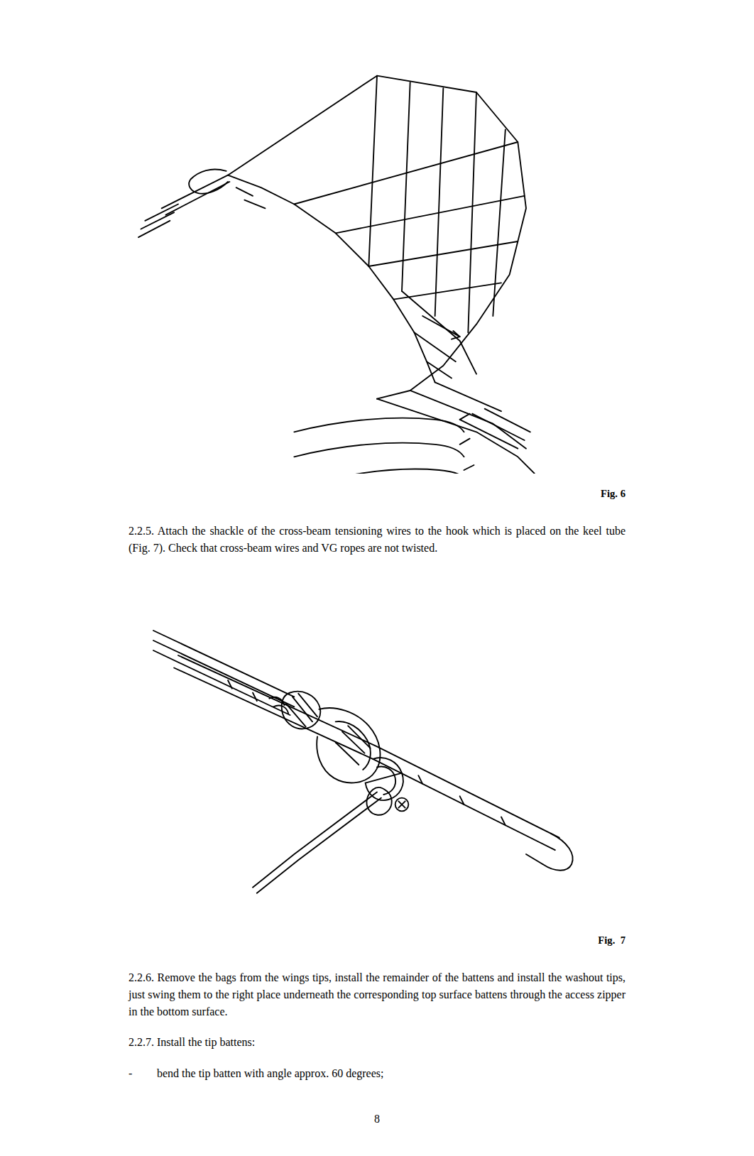Fig. 6
2.2.5. Attach the shackle of the cross-beam tensioning wires to the hook which is placed on the keel tube (Fig. 7). Check that cross-beam wires and VG ropes are not twisted.
Fig. 7
2.2.6. Remove the bags from the wings tips, install the remainder of the battens and install the washout tips, just swing them to the right place underneath the corresponding top surface battens through the access zipper in the bottom surface.
2.2.7. Install the tip battens:
- bend the tip batten with angle approx. 60 degrees;
8